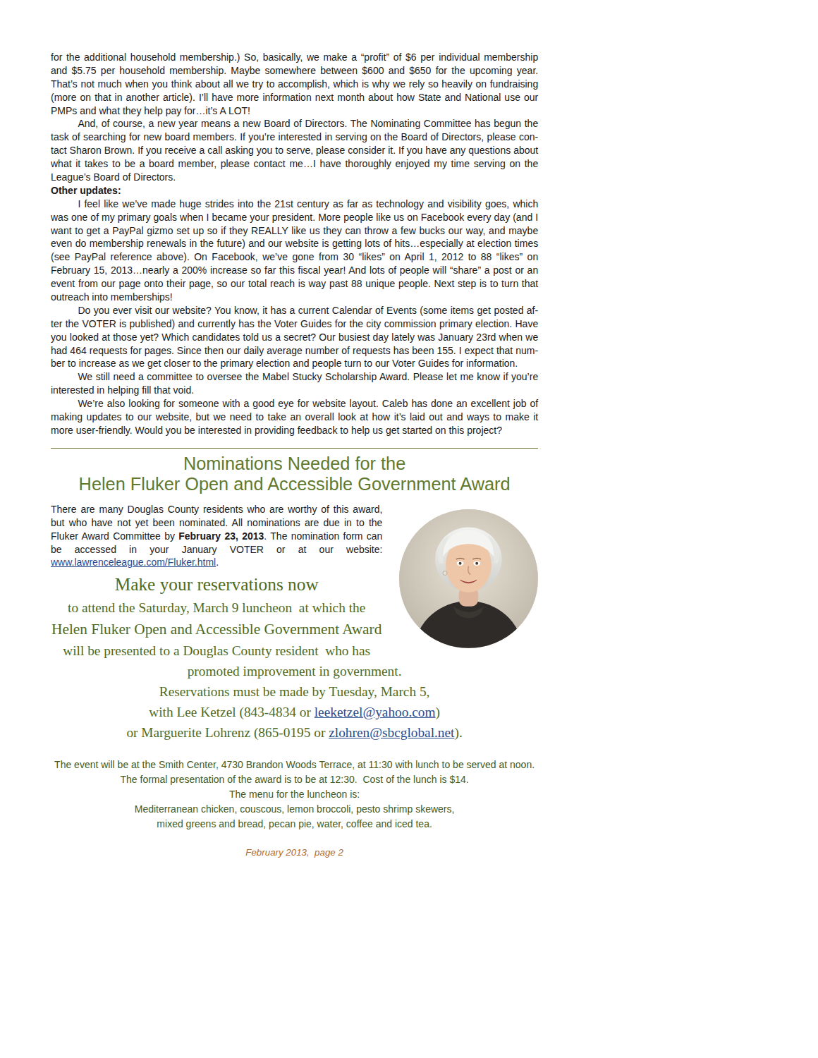for the additional household membership.) So, basically, we make a “profit” of $6 per individual membership and $5.75 per household membership. Maybe somewhere between $600 and $650 for the upcoming year. That’s not much when you think about all we try to accomplish, which is why we rely so heavily on fundraising (more on that in another article). I’ll have more information next month about how State and National use our PMPs and what they help pay for…it’s A LOT!
And, of course, a new year means a new Board of Directors. The Nominating Committee has begun the task of searching for new board members. If you’re interested in serving on the Board of Directors, please contact Sharon Brown. If you receive a call asking you to serve, please consider it. If you have any questions about what it takes to be a board member, please contact me…I have thoroughly enjoyed my time serving on the League’s Board of Directors.
Other updates:
I feel like we’ve made huge strides into the 21st century as far as technology and visibility goes, which was one of my primary goals when I became your president. More people like us on Facebook every day (and I want to get a PayPal gizmo set up so if they REALLY like us they can throw a few bucks our way, and maybe even do membership renewals in the future) and our website is getting lots of hits…especially at election times (see PayPal reference above). On Facebook, we’ve gone from 30 “likes” on April 1, 2012 to 88 “likes” on February 15, 2013…nearly a 200% increase so far this fiscal year! And lots of people will “share” a post or an event from our page onto their page, so our total reach is way past 88 unique people. Next step is to turn that outreach into memberships!
Do you ever visit our website? You know, it has a current Calendar of Events (some items get posted after the VOTER is published) and currently has the Voter Guides for the city commission primary election. Have you looked at those yet? Which candidates told us a secret? Our busiest day lately was January 23rd when we had 464 requests for pages. Since then our daily average number of requests has been 155. I expect that number to increase as we get closer to the primary election and people turn to our Voter Guides for information.
We still need a committee to oversee the Mabel Stucky Scholarship Award. Please let me know if you’re interested in helping fill that void.
We’re also looking for someone with a good eye for website layout. Caleb has done an excellent job of making updates to our website, but we need to take an overall look at how it’s laid out and ways to make it more user-friendly. Would you be interested in providing feedback to help us get started on this project?
Nominations Needed for the
Helen Fluker Open and Accessible Government Award
There are many Douglas County residents who are worthy of this award, but who have not yet been nominated. All nominations are due in to the Fluker Award Committee by February 23, 2013. The nomination form can be accessed in your January VOTER or at our website: www.lawrenceleague.com/Fluker.html.
Make your reservations now
to attend the Saturday, March 9 luncheon at which the
Helen Fluker Open and Accessible Government Award
will be presented to a Douglas County resident who has promoted improvement in government.
Reservations must be made by Tuesday, March 5,
with Lee Ketzel (843-4834 or leeketzel@yahoo.com)
or Marguerite Lohrenz (865-0195 or zlohren@sbcglobal.net).
The event will be at the Smith Center, 4730 Brandon Woods Terrace, at 11:30 with lunch to be served at noon.
The formal presentation of the award is to be at 12:30. Cost of the lunch is $14.
The menu for the luncheon is:
Mediterranean chicken, couscous, lemon broccoli, pesto shrimp skewers,
mixed greens and bread, pecan pie, water, coffee and iced tea.
February 2013, page 2